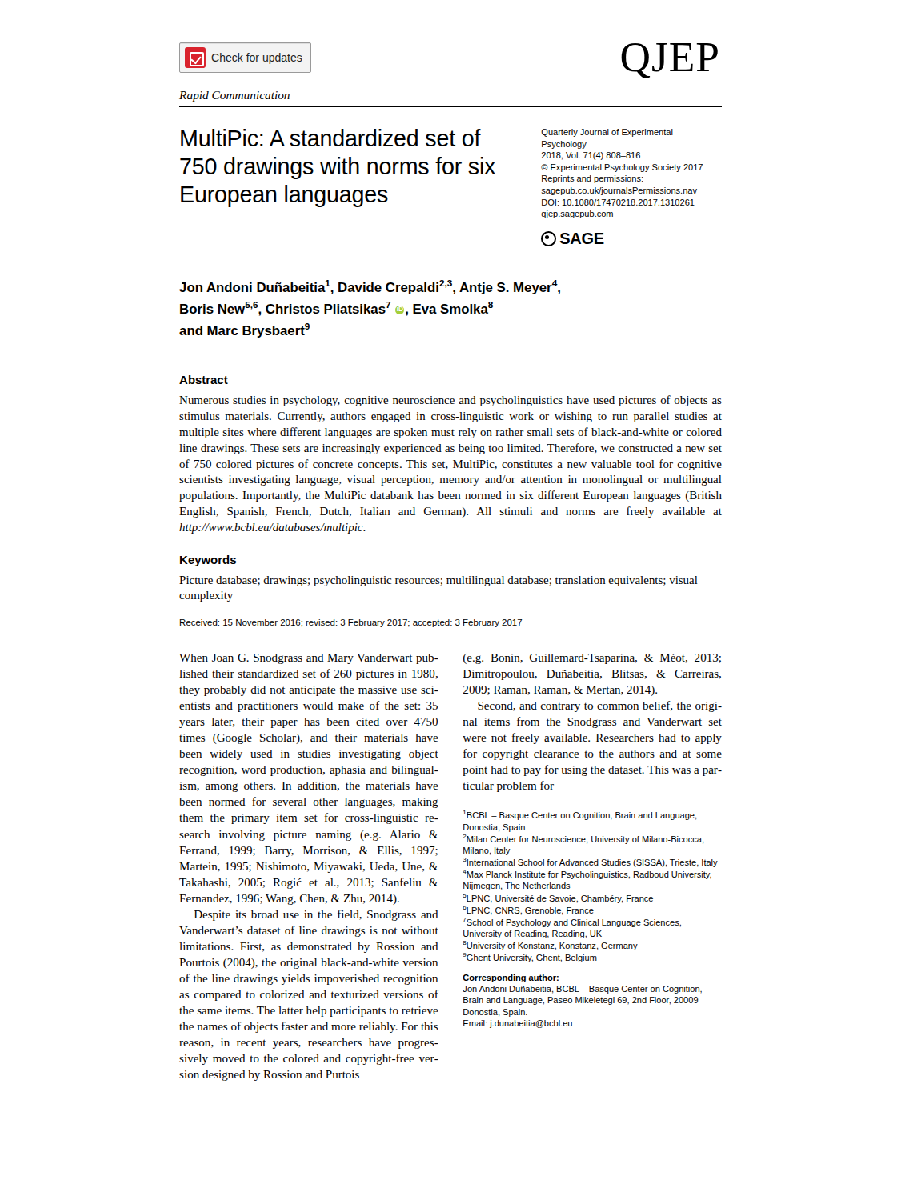Check for updates
QJEP
Rapid Communication
MultiPic: A standardized set of
750 drawings with norms for six
European languages
Quarterly Journal of Experimental
Psychology
2018, Vol. 71(4) 808–816
© Experimental Psychology Society 2017
Reprints and permissions:
sagepub.co.uk/journalsPermissions.nav
DOI: 10.1080/17470218.2017.1310261
qjep.sagepub.com
SAGE
Jon Andoni Duñabeitia1, Davide Crepaldi2,3, Antje S. Meyer4,
Boris New5,6, Christos Pliatsikas7 , Eva Smolka8
and Marc Brysbaert9
Abstract
Numerous studies in psychology, cognitive neuroscience and psycholinguistics have used pictures of objects as stimulus materials. Currently, authors engaged in cross-linguistic work or wishing to run parallel studies at multiple sites where different languages are spoken must rely on rather small sets of black-and-white or colored line drawings. These sets are increasingly experienced as being too limited. Therefore, we constructed a new set of 750 colored pictures of concrete concepts. This set, MultiPic, constitutes a new valuable tool for cognitive scientists investigating language, visual perception, memory and/or attention in monolingual or multilingual populations. Importantly, the MultiPic databank has been normed in six different European languages (British English, Spanish, French, Dutch, Italian and German). All stimuli and norms are freely available at http://www.bcbl.eu/databases/multipic.
Keywords
Picture database; drawings; psycholinguistic resources; multilingual database; translation equivalents; visual complexity
Received: 15 November 2016; revised: 3 February 2017; accepted: 3 February 2017
When Joan G. Snodgrass and Mary Vanderwart published their standardized set of 260 pictures in 1980, they probably did not anticipate the massive use scientists and practitioners would make of the set: 35 years later, their paper has been cited over 4750 times (Google Scholar), and their materials have been widely used in studies investigating object recognition, word production, aphasia and bilingualism, among others. In addition, the materials have been normed for several other languages, making them the primary item set for cross-linguistic research involving picture naming (e.g. Alario & Ferrand, 1999; Barry, Morrison, & Ellis, 1997; Martein, 1995; Nishimoto, Miyawaki, Ueda, Une, & Takahashi, 2005; Rogić et al., 2013; Sanfeliu & Fernandez, 1996; Wang, Chen, & Zhu, 2014).
Despite its broad use in the field, Snodgrass and Vanderwart’s dataset of line drawings is not without limitations. First, as demonstrated by Rossion and Pourtois (2004), the original black-and-white version of the line drawings yields impoverished recognition as compared to colorized and texturized versions of the same items. The latter help participants to retrieve the names of objects faster and more reliably. For this reason, in recent years, researchers have progressively moved to the colored and copyright-free version designed by Rossion and Purtois
(e.g. Bonin, Guillemard-Tsaparina, & Méot, 2013; Dimitropoulou, Duñabeitia, Blitsas, & Carreiras, 2009; Raman, Raman, & Mertan, 2014).
Second, and contrary to common belief, the original items from the Snodgrass and Vanderwart set were not freely available. Researchers had to apply for copyright clearance to the authors and at some point had to pay for using the dataset. This was a particular problem for
1BCBL – Basque Center on Cognition, Brain and Language, Donostia, Spain
2Milan Center for Neuroscience, University of Milano-Bicocca, Milano, Italy
3International School for Advanced Studies (SISSA), Trieste, Italy
4Max Planck Institute for Psycholinguistics, Radboud University, Nijmegen, The Netherlands
5LPNC, Université de Savoie, Chambéry, France
6LPNC, CNRS, Grenoble, France
7School of Psychology and Clinical Language Sciences, University of Reading, Reading, UK
8University of Konstanz, Konstanz, Germany
9Ghent University, Ghent, Belgium
Corresponding author:
Jon Andoni Duñabeitia, BCBL – Basque Center on Cognition, Brain and Language, Paseo Mikeletegi 69, 2nd Floor, 20009 Donostia, Spain.
Email: j.dunabeitia@bcbl.eu